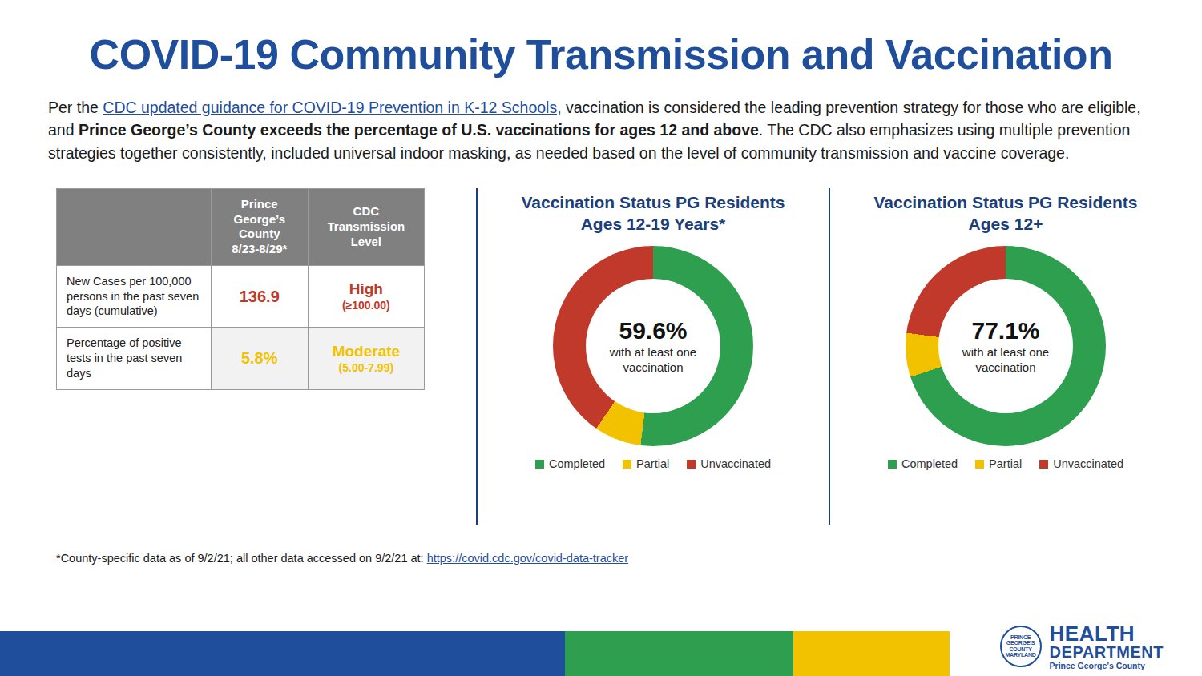COVID-19 Community Transmission and Vaccination
Per the CDC updated guidance for COVID-19 Prevention in K-12 Schools, vaccination is considered the leading prevention strategy for those who are eligible, and Prince George’s County exceeds the percentage of U.S. vaccinations for ages 12 and above. The CDC also emphasizes using multiple prevention strategies together consistently, included universal indoor masking, as needed based on the level of community transmission and vaccine coverage.
| | Prince George’s County 8/23-8/29* | CDC Transmission Level |
| --- | --- | --- |
| New Cases per 100,000 persons in the past seven days (cumulative) | 136.9 | High (≥100.00) |
| Percentage of positive tests in the past seven days | 5.8% | Moderate (5.00-7.99) |
Vaccination Status PG Residents
Ages 12-19 Years*
59.6%
with at least one vaccination
Completed Partial Unvaccinated
Vaccination Status PG Residents
Ages 12+
77.1%
with at least one vaccination
Completed Partial Unvaccinated
*County-specific data as of 9/2/21; all other data accessed on 9/2/21 at: https://covid.cdc.gov/covid-data-tracker
PRINCE
GEORGE'S
COUNTY
MARYLAND
HEALTH DEPARTMENT Prince George’s County